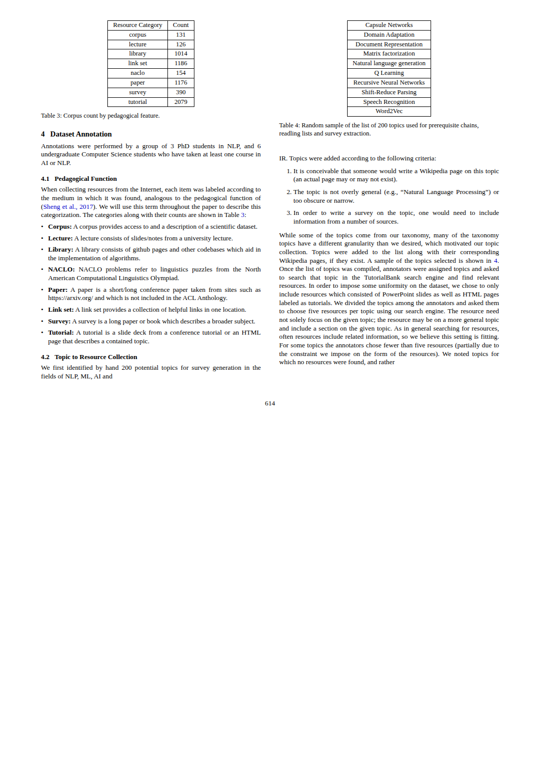| Resource Category | Count |
| --- | --- |
| corpus | 131 |
| lecture | 126 |
| library | 1014 |
| link set | 1186 |
| naclo | 154 |
| paper | 1176 |
| survey | 390 |
| tutorial | 2079 |
Table 3: Corpus count by pedagogical feature.
4 Dataset Annotation
Annotations were performed by a group of 3 PhD students in NLP, and 6 undergraduate Computer Science students who have taken at least one course in AI or NLP.
4.1 Pedagogical Function
When collecting resources from the Internet, each item was labeled according to the medium in which it was found, analogous to the pedagogical function of (Sheng et al., 2017). We will use this term throughout the paper to describe this categorization. The categories along with their counts are shown in Table 3:
Corpus: A corpus provides access to and a description of a scientific dataset.
Lecture: A lecture consists of slides/notes from a university lecture.
Library: A library consists of github pages and other codebases which aid in the implementation of algorithms.
NACLO: NACLO problems refer to linguistics puzzles from the North American Computational Linguistics Olympiad.
Paper: A paper is a short/long conference paper taken from sites such as https://arxiv.org/ and which is not included in the ACL Anthology.
Link set: A link set provides a collection of helpful links in one location.
Survey: A survey is a long paper or book which describes a broader subject.
Tutorial: A tutorial is a slide deck from a conference tutorial or an HTML page that describes a contained topic.
4.2 Topic to Resource Collection
We first identified by hand 200 potential topics for survey generation in the fields of NLP, ML, AI and
| Capsule Networks |
| Domain Adaptation |
| Document Representation |
| Matrix factorization |
| Natural language generation |
| Q Learning |
| Recursive Neural Networks |
| Shift-Reduce Parsing |
| Speech Recognition |
| Word2Vec |
Table 4: Random sample of the list of 200 topics used for prerequisite chains, readling lists and survey extraction.
IR. Topics were added according to the following criteria:
It is conceivable that someone would write a Wikipedia page on this topic (an actual page may or may not exist).
The topic is not overly general (e.g., “Natural Language Processing”) or too obscure or narrow.
In order to write a survey on the topic, one would need to include information from a number of sources.
While some of the topics come from our taxonomy, many of the taxonomy topics have a different granularity than we desired, which motivated our topic collection. Topics were added to the list along with their corresponding Wikipedia pages, if they exist. A sample of the topics selected is shown in 4. Once the list of topics was compiled, annotators were assigned topics and asked to search that topic in the TutorialBank search engine and find relevant resources. In order to impose some uniformity on the dataset, we chose to only include resources which consisted of PowerPoint slides as well as HTML pages labeled as tutorials. We divided the topics among the annotators and asked them to choose five resources per topic using our search engine. The resource need not solely focus on the given topic; the resource may be on a more general topic and include a section on the given topic. As in general searching for resources, often resources include related information, so we believe this setting is fitting. For some topics the annotators chose fewer than five resources (partially due to the constraint we impose on the form of the resources). We noted topics for which no resources were found, and rather
614